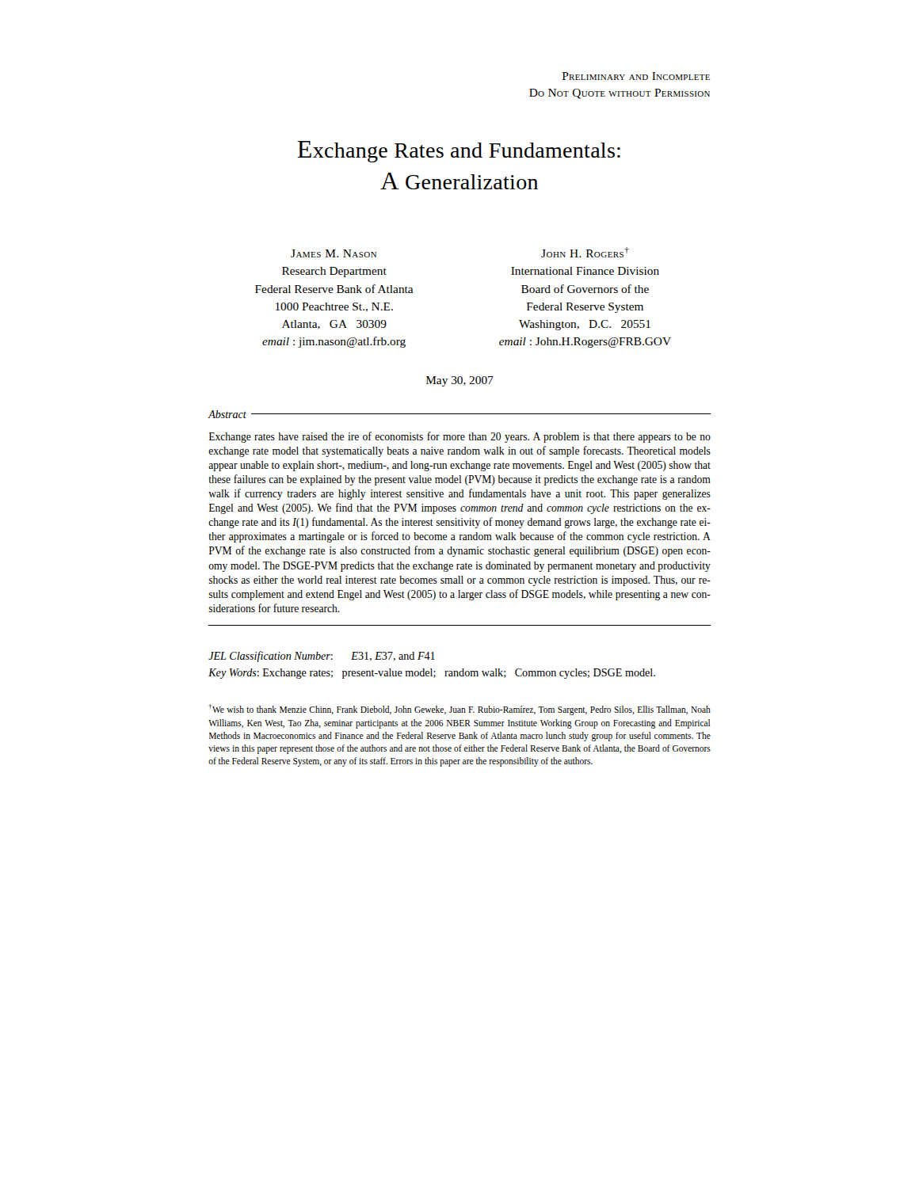Preliminary and Incomplete
Do Not Quote without Permission
Exchange Rates and Fundamentals:
A Generalization
| James M. Nason Research Department Federal Reserve Bank of Atlanta 1000 Peachtree St., N.E. Atlanta, GA 30309 email : jim.nason@atl.frb.org | John H. Rogers † International Finance Division Board of Governors of the Federal Reserve System Washington, D.C. 20551 email : John.H.Rogers@FRB.GOV |
May 30, 2007
Abstract
Exchange rates have raised the ire of economists for more than 20 years. A problem is that there appears to be no exchange rate model that systematically beats a naive random walk in out of sample forecasts. Theoretical models appear unable to explain short-, medium-, and long-run exchange rate movements. Engel and West (2005) show that these failures can be explained by the present value model (PVM) because it predicts the exchange rate is a random walk if currency traders are highly interest sensitive and fundamentals have a unit root. This paper generalizes Engel and West (2005). We find that the PVM imposes common trend and common cycle restrictions on the exchange rate and its I(1) fundamental. As the interest sensitivity of money demand grows large, the exchange rate either approximates a martingale or is forced to become a random walk because of the common cycle restriction. A PVM of the exchange rate is also constructed from a dynamic stochastic general equilibrium (DSGE) open economy model. The DSGE-PVM predicts that the exchange rate is dominated by permanent monetary and productivity shocks as either the world real interest rate becomes small or a common cycle restriction is imposed. Thus, our results complement and extend Engel and West (2005) to a larger class of DSGE models, while presenting a new considerations for future research.
JEL Classification Number: E31, E37, and F41
Key Words: Exchange rates; present-value model; random walk; Common cycles; DSGE model.
†We wish to thank Menzie Chinn, Frank Diebold, John Geweke, Juan F. Rubio-Ramírez, Tom Sargent, Pedro Silos, Ellis Tallman, Noah Williams, Ken West, Tao Zha, seminar participants at the 2006 NBER Summer Institute Working Group on Forecasting and Empirical Methods in Macroeconomics and Finance and the Federal Reserve Bank of Atlanta macro lunch study group for useful comments. The views in this paper represent those of the authors and are not those of either the Federal Reserve Bank of Atlanta, the Board of Governors of the Federal Reserve System, or any of its staff. Errors in this paper are the responsibility of the authors.